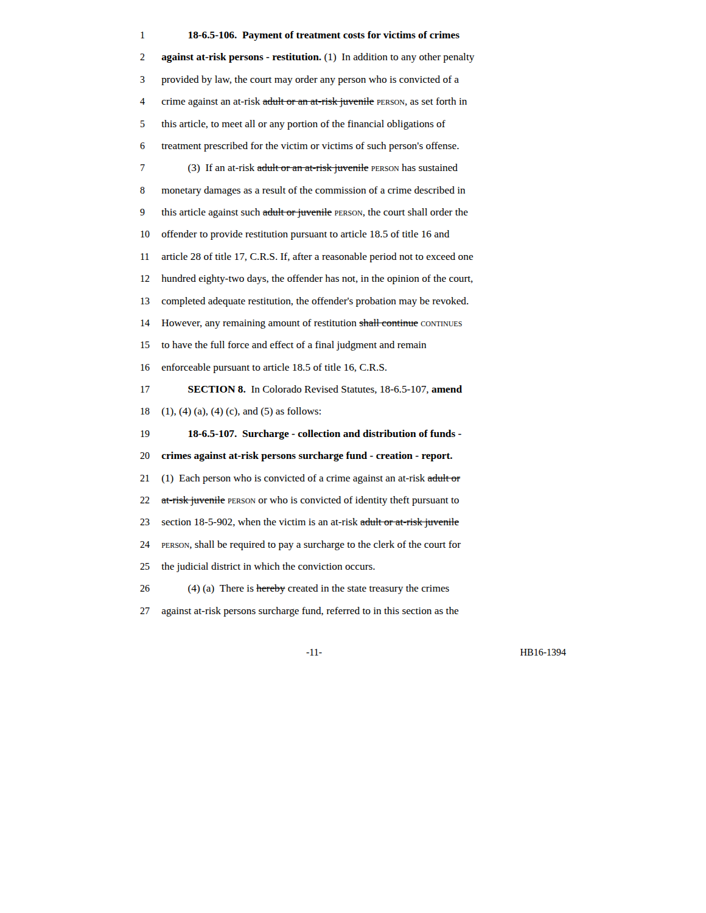118-6.5-106. Payment of treatment costs for victims of crimes
2 against at-risk persons - restitution. (1) In addition to any other penalty
3 provided by law, the court may order any person who is convicted of a
4 crime against an at-risk adult or an at-risk juvenile person, as set forth in
5 this article, to meet all or any portion of the financial obligations of
6 treatment prescribed for the victim or victims of such person's offense.
7(3) If an at-risk adult or an at-risk juvenile person has sustained
8 monetary damages as a result of the commission of a crime described in
9 this article against such adult or juvenile person, the court shall order the
10 offender to provide restitution pursuant to article 18.5 of title 16 and
11 article 28 of title 17, C.R.S. If, after a reasonable period not to exceed one
12 hundred eighty-two days, the offender has not, in the opinion of the court,
13 completed adequate restitution, the offender's probation may be revoked.
14 However, any remaining amount of restitution shall continue continues
15 to have the full force and effect of a final judgment and remain
16 enforceable pursuant to article 18.5 of title 16, C.R.S.
17 SECTION 8. In Colorado Revised Statutes, 18-6.5-107, amend
18(1), (4) (a), (4) (c), and (5) as follows:
1918-6.5-107. Surcharge - collection and distribution of funds -
20 crimes against at-risk persons surcharge fund - creation - report.
21(1) Each person who is convicted of a crime against an at-risk adult or
22 at-risk juvenile person or who is convicted of identity theft pursuant to
23 section 18-5-902, when the victim is an at-risk adult or at-risk juvenile
24 person, shall be required to pay a surcharge to the clerk of the court for
25 the judicial district in which the conviction occurs.
26(4) (a) There is hereby created in the state treasury the crimes
27 against at-risk persons surcharge fund, referred to in this section as the
-11- HB16-1394